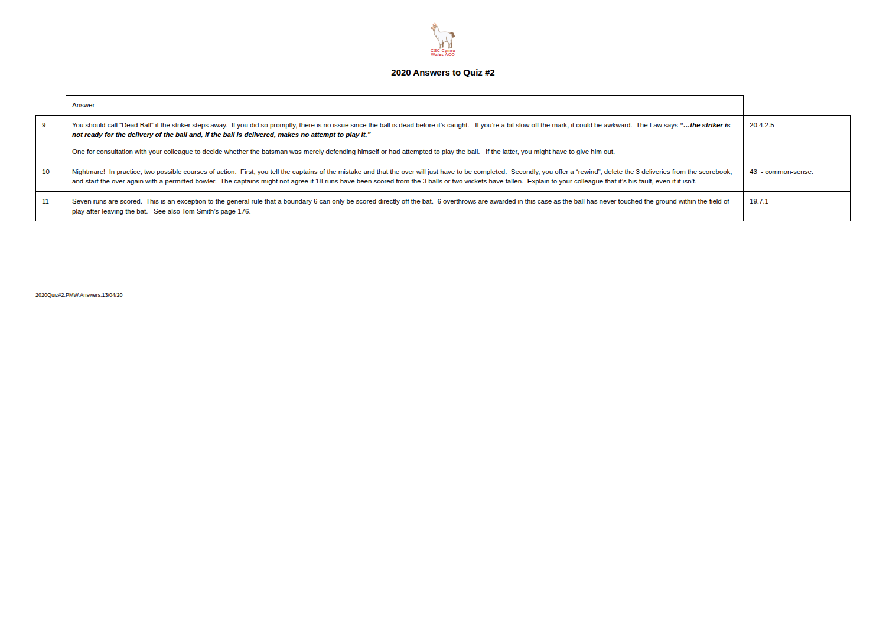🦙
CSC Cymru
Wales ACO
2020 Answers to Quiz #2
| | Answer | |
| 9 | You should call “Dead Ball” if the striker steps away. If you did so promptly, there is no issue since the ball is dead before it’s caught. If you’re a bit slow off the mark, it could be awkward. The Law says “…the striker is not ready for the delivery of the ball and, if the ball is delivered, makes no attempt to play it.” One for consultation with your colleague to decide whether the batsman was merely defending himself or had attempted to play the ball. If the latter, you might have to give him out. | 20.4.2.5 |
| 10 | Nightmare! In practice, two possible courses of action. First, you tell the captains of the mistake and that the over will just have to be completed. Secondly, you offer a “rewind”, delete the 3 deliveries from the scorebook, and start the over again with a permitted bowler. The captains might not agree if 18 runs have been scored from the 3 balls or two wickets have fallen. Explain to your colleague that it’s his fault, even if it isn’t. | 43 - common-sense. |
| 11 | Seven runs are scored. This is an exception to the general rule that a boundary 6 can only be scored directly off the bat. 6 overthrows are awarded in this case as the ball has never touched the ground within the field of play after leaving the bat. See also Tom Smith’s page 176. | 19.7.1 |
2020Quiz#2:PMW:Answers:13/04/20